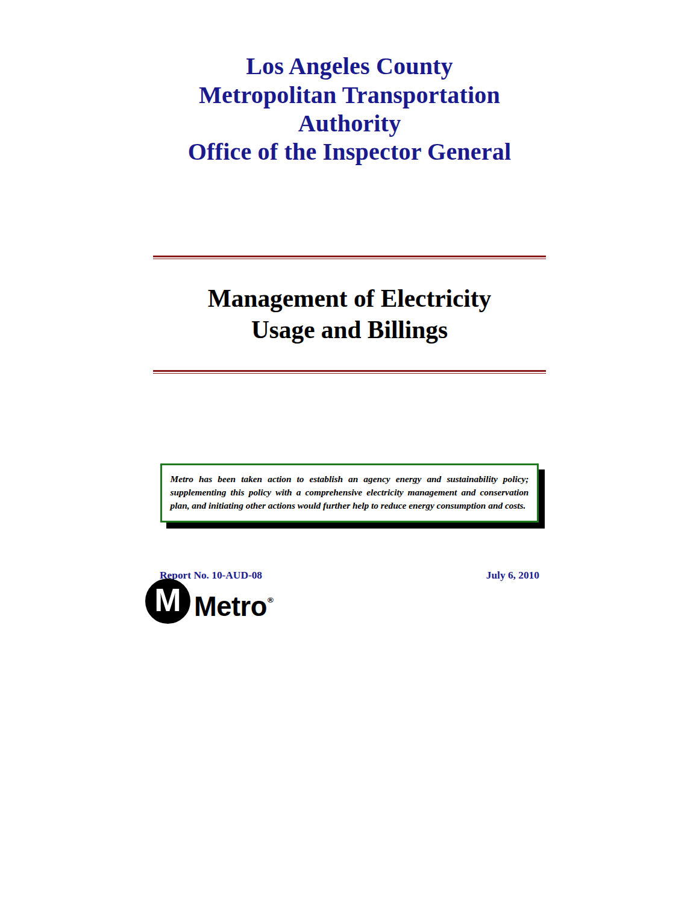Los Angeles County Metropolitan Transportation Authority Office of the Inspector General
Management of Electricity
Usage and Billings
Metro has been taken action to establish an agency energy and sustainability policy; supplementing this policy with a comprehensive electricity management and conservation plan, and initiating other actions would further help to reduce energy consumption and costs.
Report No. 10-AUD-08 July 6, 2010
M
Metro®